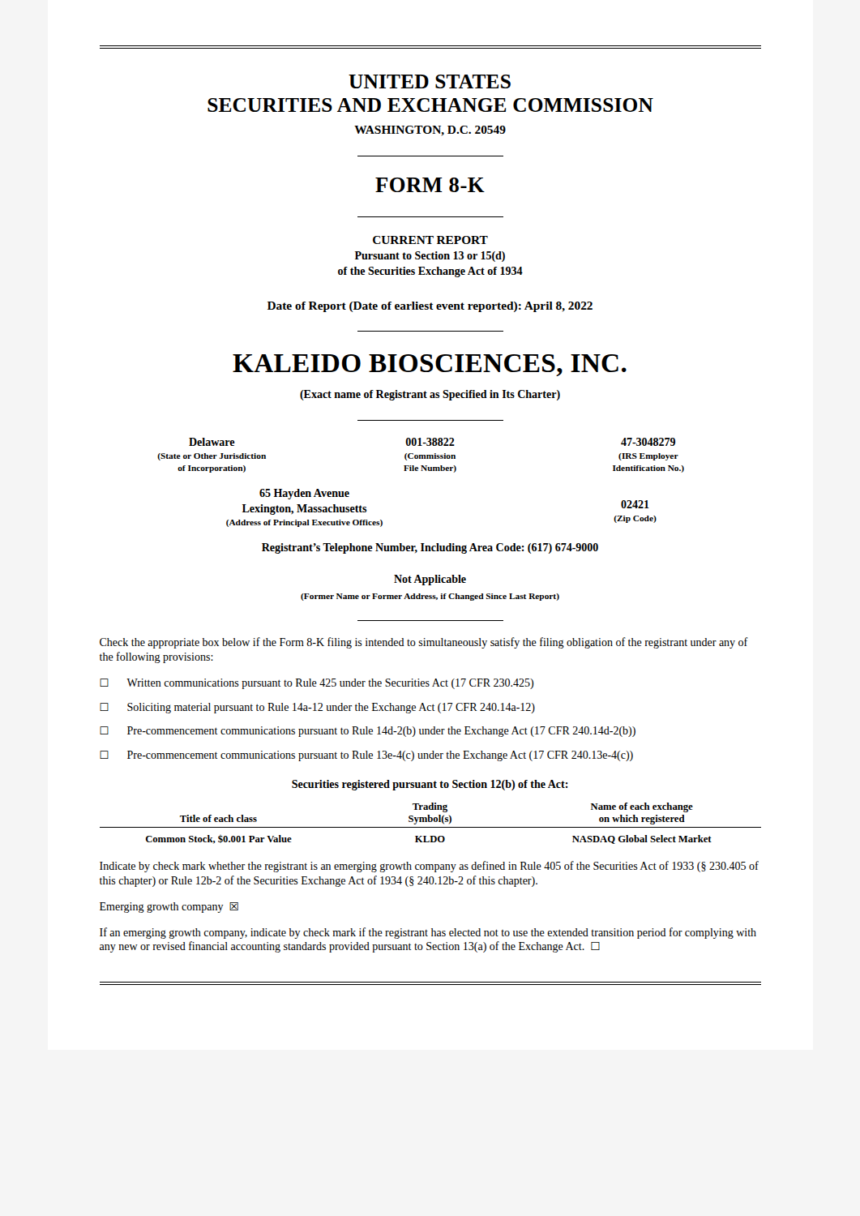UNITED STATES
SECURITIES AND EXCHANGE COMMISSION
WASHINGTON, D.C. 20549
FORM 8-K
CURRENT REPORT
Pursuant to Section 13 or 15(d)
of the Securities Exchange Act of 1934
Date of Report (Date of earliest event reported): April 8, 2022
KALEIDO BIOSCIENCES, INC.
(Exact name of Registrant as Specified in Its Charter)
| Delaware (State or Other Jurisdiction of Incorporation) | 001-38822 (Commission File Number) | 47-3048279 (IRS Employer Identification No.) |
| 65 Hayden Avenue Lexington, Massachusetts (Address of Principal Executive Offices) | 02421 (Zip Code) |
Registrant’s Telephone Number, Including Area Code: (617) 674-9000
Not Applicable
(Former Name or Former Address, if Changed Since Last Report)
Check the appropriate box below if the Form 8-K filing is intended to simultaneously satisfy the filing obligation of the registrant under any of the following provisions:
☐ Written communications pursuant to Rule 425 under the Securities Act (17 CFR 230.425)
☐ Soliciting material pursuant to Rule 14a-12 under the Exchange Act (17 CFR 240.14a-12)
☐ Pre-commencement communications pursuant to Rule 14d-2(b) under the Exchange Act (17 CFR 240.14d-2(b))
☐ Pre-commencement communications pursuant to Rule 13e-4(c) under the Exchange Act (17 CFR 240.13e-4(c))
Securities registered pursuant to Section 12(b) of the Act:
| Title of each class | Trading Symbol(s) | Name of each exchange on which registered |
| --- | --- | --- |
| Common Stock, $0.001 Par Value | KLDO | NASDAQ Global Select Market |
Indicate by check mark whether the registrant is an emerging growth company as defined in Rule 405 of the Securities Act of 1933 (§ 230.405 of this chapter) or Rule 12b-2 of the Securities Exchange Act of 1934 (§ 240.12b-2 of this chapter).
Emerging growth company ☒
If an emerging growth company, indicate by check mark if the registrant has elected not to use the extended transition period for complying with any new or revised financial accounting standards provided pursuant to Section 13(a) of the Exchange Act. ☐